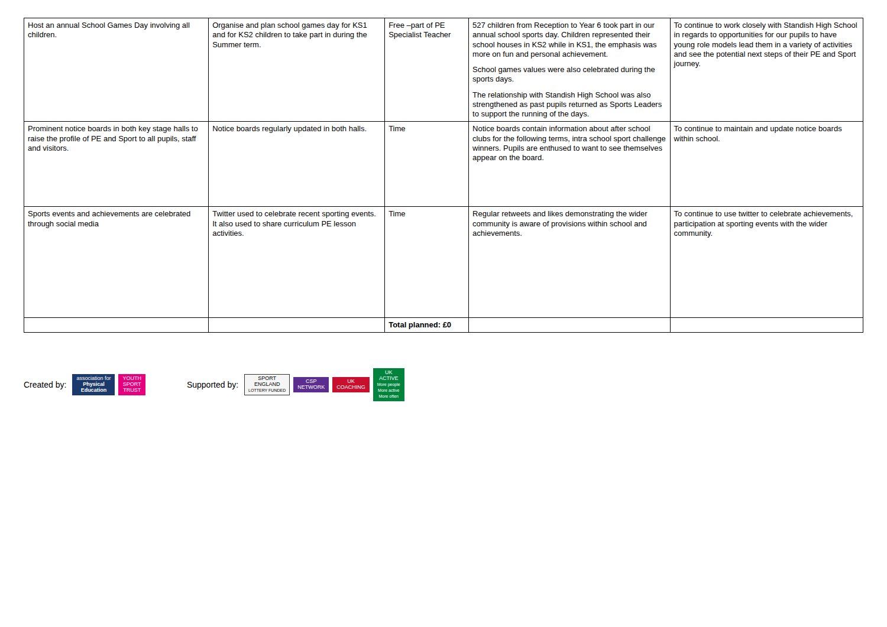| Host an annual School Games Day involving all children. | Organise and plan school games day for KS1 and for KS2 children to take part in during the Summer term. | Free –part of PE Specialist Teacher | 527 children from Reception to Year 6 took part in our annual school sports day. Children represented their school houses in KS2 while in KS1, the emphasis was more on fun and personal achievement. School games values were also celebrated during the sports days. The relationship with Standish High School was also strengthened as past pupils returned as Sports Leaders to support the running of the days. | To continue to work closely with Standish High School in regards to opportunities for our pupils to have young role models lead them in a variety of activities and see the potential next steps of their PE and Sport journey. |
| Prominent notice boards in both key stage halls to raise the profile of PE and Sport to all pupils, staff and visitors. | Notice boards regularly updated in both halls. | Time | Notice boards contain information about after school clubs for the following terms, intra school sport challenge winners. Pupils are enthused to want to see themselves appear on the board. | To continue to maintain and update notice boards within school. |
| Sports events and achievements are celebrated through social media | Twitter used to celebrate recent sporting events. It also used to share curriculum PE lesson activities. | Time | Regular retweets and likes demonstrating the wider community is aware of provisions within school and achievements. | To continue to use twitter to celebrate achievements, participation at sporting events with the wider community. |
| | | Total planned: £0 | | |
Created by:
association for
Physical
Education
YOUTH
SPORT
TRUST
Supported by:
SPORT
ENGLAND
LOTTERY FUNDED
CSP
NETWORK
UK
COACHING
UK
ACTIVE
More people
More active
More often